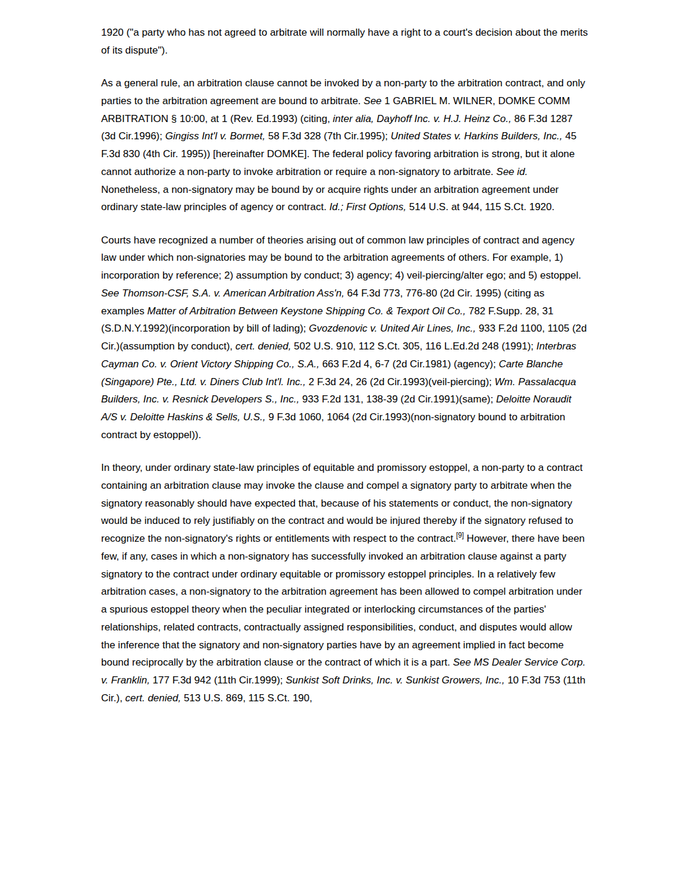1920 ("a party who has not agreed to arbitrate will normally have a right to a court's decision about the merits of its dispute").
As a general rule, an arbitration clause cannot be invoked by a non-party to the arbitration contract, and only parties to the arbitration agreement are bound to arbitrate. See 1 GABRIEL M. WILNER, DOMKE COMM ARBITRATION § 10:00, at 1 (Rev. Ed.1993) (citing, inter alia, Dayhoff Inc. v. H.J. Heinz Co., 86 F.3d 1287 (3d Cir.1996); Gingiss Int'l v. Bormet, 58 F.3d 328 (7th Cir.1995); United States v. Harkins Builders, Inc., 45 F.3d 830 (4th Cir. 1995)) [hereinafter DOMKE]. The federal policy favoring arbitration is strong, but it alone cannot authorize a non-party to invoke arbitration or require a non-signatory to arbitrate. See id. Nonetheless, a non-signatory may be bound by or acquire rights under an arbitration agreement under ordinary state-law principles of agency or contract. Id.; First Options, 514 U.S. at 944, 115 S.Ct. 1920.
Courts have recognized a number of theories arising out of common law principles of contract and agency law under which non-signatories may be bound to the arbitration agreements of others. For example, 1) incorporation by reference; 2) assumption by conduct; 3) agency; 4) veil-piercing/alter ego; and 5) estoppel. See Thomson-CSF, S.A. v. American Arbitration Ass'n, 64 F.3d 773, 776-80 (2d Cir. 1995) (citing as examples Matter of Arbitration Between Keystone Shipping Co. & Texport Oil Co., 782 F.Supp. 28, 31 (S.D.N.Y.1992)(incorporation by bill of lading); Gvozdenovic v. United Air Lines, Inc., 933 F.2d 1100, 1105 (2d Cir.)(assumption by conduct), cert. denied, 502 U.S. 910, 112 S.Ct. 305, 116 L.Ed.2d 248 (1991); Interbras Cayman Co. v. Orient Victory Shipping Co., S.A., 663 F.2d 4, 6-7 (2d Cir.1981) (agency); Carte Blanche (Singapore) Pte., Ltd. v. Diners Club Int'l. Inc., 2 F.3d 24, 26 (2d Cir.1993)(veil-piercing); Wm. Passalacqua Builders, Inc. v. Resnick Developers S., Inc., 933 F.2d 131, 138-39 (2d Cir.1991)(same); Deloitte Noraudit A/S v. Deloitte Haskins & Sells, U.S., 9 F.3d 1060, 1064 (2d Cir.1993)(non-signatory bound to arbitration contract by estoppel)).
In theory, under ordinary state-law principles of equitable and promissory estoppel, a non-party to a contract containing an arbitration clause may invoke the clause and compel a signatory party to arbitrate when the signatory reasonably should have expected that, because of his statements or conduct, the non-signatory would be induced to rely justifiably on the contract and would be injured thereby if the signatory refused to recognize the non-signatory's rights or entitlements with respect to the contract.[9] However, there have been few, if any, cases in which a non-signatory has successfully invoked an arbitration clause against a party signatory to the contract under ordinary equitable or promissory estoppel principles. In a relatively few arbitration cases, a non-signatory to the arbitration agreement has been allowed to compel arbitration under a spurious estoppel theory when the peculiar integrated or interlocking circumstances of the parties' relationships, related contracts, contractually assigned responsibilities, conduct, and disputes would allow the inference that the signatory and non-signatory parties have by an agreement implied in fact become bound reciprocally by the arbitration clause or the contract of which it is a part. See MS Dealer Service Corp. v. Franklin, 177 F.3d 942 (11th Cir.1999); Sunkist Soft Drinks, Inc. v. Sunkist Growers, Inc., 10 F.3d 753 (11th Cir.), cert. denied, 513 U.S. 869, 115 S.Ct. 190,